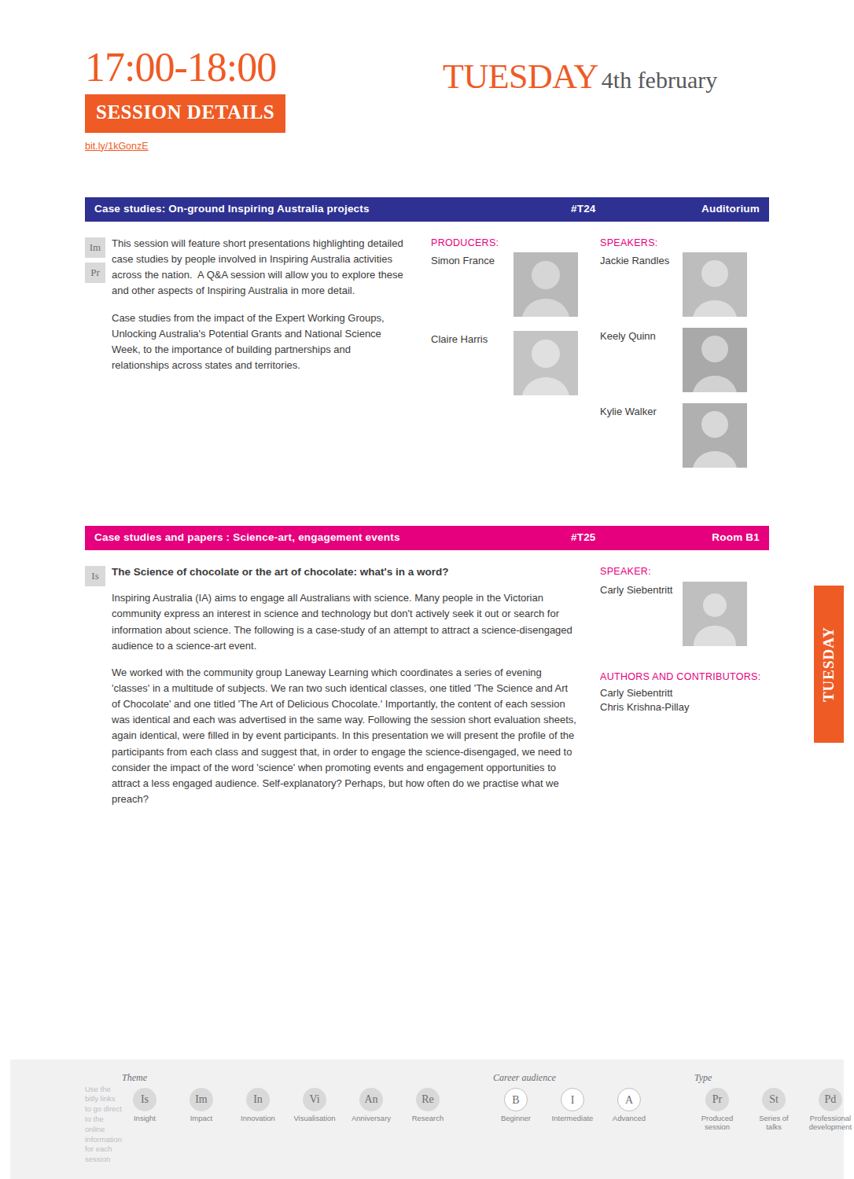17:00-18:00
SESSION DETAILS
bit.ly/1kGonzE
TUESDAY 4th february
Case studies: On-ground Inspiring Australia projects
#T24
Auditorium
Im
Pr
This session will feature short presentations highlighting detailed case studies by people involved in Inspiring Australia activities across the nation. A Q&A session will allow you to explore these and other aspects of Inspiring Australia in more detail.
Case studies from the impact of the Expert Working Groups, Unlocking Australia's Potential Grants and National Science Week, to the importance of building partnerships and relationships across states and territories.
PRODUCERS:
Simon France
Claire Harris
SPEAKERS:
Jackie Randles
Keely Quinn
Kylie Walker
Case studies and papers : Science-art, engagement events
#T25
Room B1
Is
The Science of chocolate or the art of chocolate: what's in a word?
Inspiring Australia (IA) aims to engage all Australians with science. Many people in the Victorian community express an interest in science and technology but don't actively seek it out or search for information about science. The following is a case-study of an attempt to attract a science-disengaged audience to a science-art event.
We worked with the community group Laneway Learning which coordinates a series of evening 'classes' in a multitude of subjects. We ran two such identical classes, one titled 'The Science and Art of Chocolate' and one titled 'The Art of Delicious Chocolate.' Importantly, the content of each session was identical and each was advertised in the same way. Following the session short evaluation sheets, again identical, were filled in by event participants. In this presentation we will present the profile of the participants from each class and suggest that, in order to engage the science-disengaged, we need to consider the impact of the word 'science' when promoting events and engagement opportunities to attract a less engaged audience. Self-explanatory? Perhaps, but how often do we practise what we preach?
SPEAKER:
Carly Siebentritt
AUTHORS AND CONTRIBUTORS:
Carly Siebentritt
Chris Krishna-Pillay
TUESDAY
Use the bitly links to go direct to the online information for each session
Theme
Is
Insight
Im
Impact
In
Innovation
Vi
Visualisation
An
Anniversary
Re
Research
Career audience
B
Beginner
I
Intermediate
A
Advanced
Type
Pr
Produced session
St
Series of talks
Pd
Professional development